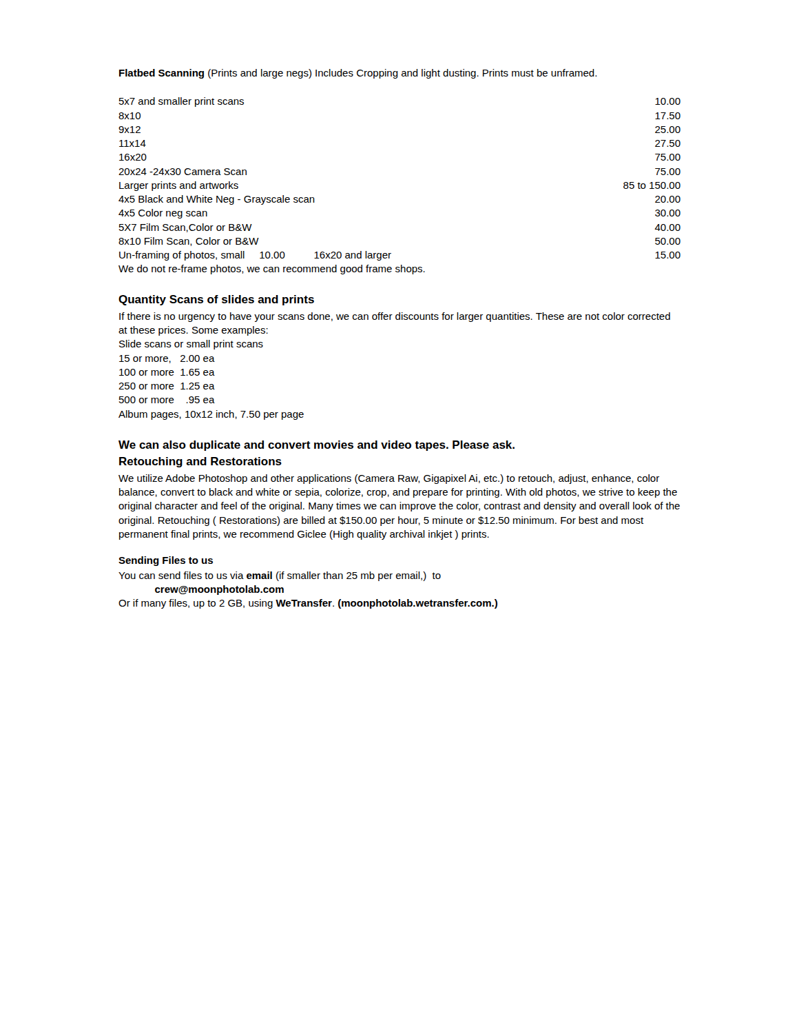Flatbed Scanning (Prints and large negs) Includes Cropping and light dusting. Prints must be unframed.
| 5x7 and smaller print scans | 10.00 |
| 8x10 | 17.50 |
| 9x12 | 25.00 |
| 11x14 | 27.50 |
| 16x20 | 75.00 |
| 20x24 -24x30 Camera Scan | 75.00 |
| Larger prints and artworks | 85 to 150.00 |
| 4x5 Black and White Neg - Grayscale scan | 20.00 |
| 4x5 Color neg scan | 30.00 |
| 5X7 Film Scan,Color or B&W | 40.00 |
| 8x10 Film Scan, Color or B&W | 50.00 |
| Un-framing of photos, small 10.00 16x20 and larger | 15.00 |
We do not re-frame photos, we can recommend good frame shops.
Quantity Scans of slides and prints
If there is no urgency to have your scans done, we can offer discounts for larger quantities. These are not color corrected at these prices. Some examples:
Slide scans or small print scans
15 or more, 2.00 ea
100 or more 1.65 ea
250 or more 1.25 ea
500 or more .95 ea
Album pages, 10x12 inch, 7.50 per page
We can also duplicate and convert movies and video tapes. Please ask.
Retouching and Restorations
We utilize Adobe Photoshop and other applications (Camera Raw, Gigapixel Ai, etc.) to retouch, adjust, enhance, color balance, convert to black and white or sepia, colorize, crop, and prepare for printing. With old photos, we strive to keep the original character and feel of the original. Many times we can improve the color, contrast and density and overall look of the original. Retouching ( Restorations) are billed at $150.00 per hour, 5 minute or $12.50 minimum. For best and most permanent final prints, we recommend Giclee (High quality archival inkjet ) prints.
Sending Files to us
You can send files to us via email (if smaller than 25 mb per email,) to
crew@moonphotolab.com
Or if many files, up to 2 GB, using WeTransfer. (moonphotolab.wetransfer.com.)